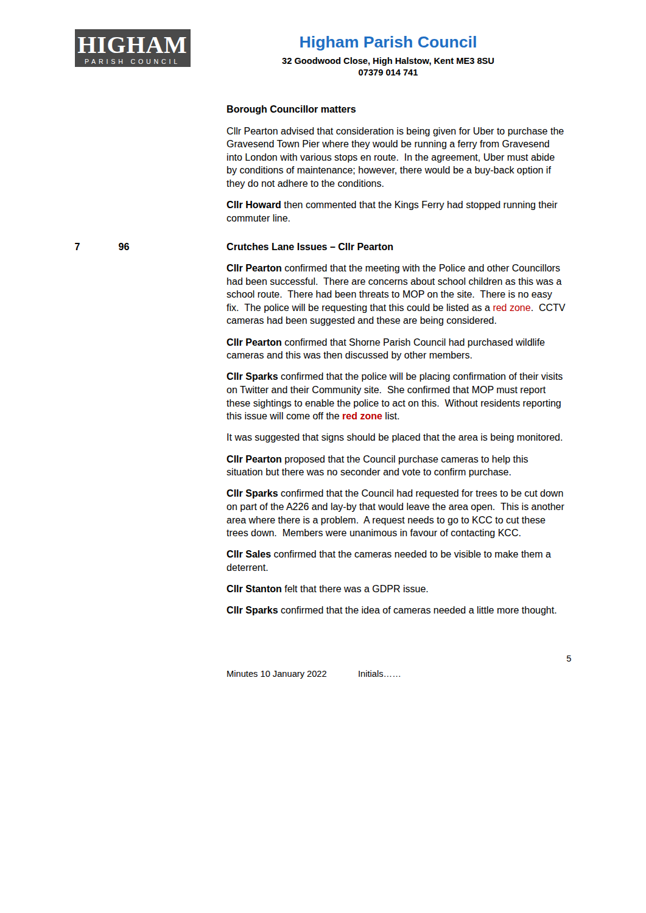HIGHAM PARISH COUNCIL
Higham Parish Council
32 Goodwood Close, High Halstow, Kent ME3 8SU
07379 014 741
Borough Councillor matters
Cllr Pearton advised that consideration is being given for Uber to purchase the Gravesend Town Pier where they would be running a ferry from Gravesend into London with various stops en route. In the agreement, Uber must abide by conditions of maintenance; however, there would be a buy-back option if they do not adhere to the conditions.
Cllr Howard then commented that the Kings Ferry had stopped running their commuter line.
7 96 Crutches Lane Issues – Cllr Pearton
Cllr Pearton confirmed that the meeting with the Police and other Councillors had been successful. There are concerns about school children as this was a school route. There had been threats to MOP on the site. There is no easy fix. The police will be requesting that this could be listed as a red zone. CCTV cameras had been suggested and these are being considered.
Cllr Pearton confirmed that Shorne Parish Council had purchased wildlife cameras and this was then discussed by other members.
Cllr Sparks confirmed that the police will be placing confirmation of their visits on Twitter and their Community site. She confirmed that MOP must report these sightings to enable the police to act on this. Without residents reporting this issue will come off the red zone list.
It was suggested that signs should be placed that the area is being monitored.
Cllr Pearton proposed that the Council purchase cameras to help this situation but there was no seconder and vote to confirm purchase.
Cllr Sparks confirmed that the Council had requested for trees to be cut down on part of the A226 and lay-by that would leave the area open. This is another area where there is a problem. A request needs to go to KCC to cut these trees down. Members were unanimous in favour of contacting KCC.
Cllr Sales confirmed that the cameras needed to be visible to make them a deterrent.
Cllr Stanton felt that there was a GDPR issue.
Cllr Sparks confirmed that the idea of cameras needed a little more thought.
5
Minutes 10 January 2022 Initials……